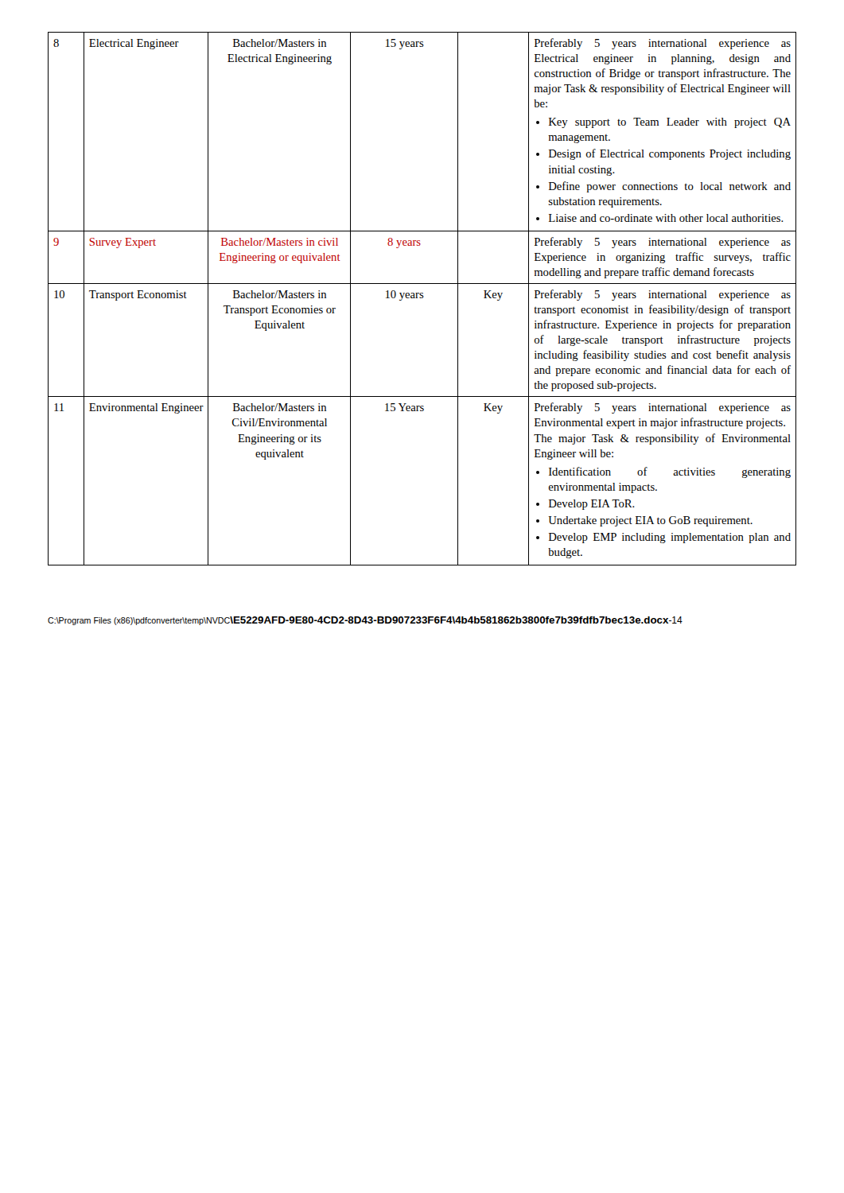| 8 | Electrical Engineer | Bachelor/Masters in Electrical Engineering | 15 years | | Preferably 5 years international experience as Electrical engineer in planning, design and construction of Bridge or transport infrastructure. The major Task & responsibility of Electrical Engineer will be: Key support to Team Leader with project QA management. Design of Electrical components Project including initial costing. Define power connections to local network and substation requirements. Liaise and co-ordinate with other local authorities. |
| 9 | Survey Expert | Bachelor/Masters in civil Engineering or equivalent | 8 years | | Preferably 5 years international experience as Experience in organizing traffic surveys, traffic modelling and prepare traffic demand forecasts |
| 10 | Transport Economist | Bachelor/Masters in Transport Economies or Equivalent | 10 years | Key | Preferably 5 years international experience as transport economist in feasibility/design of transport infrastructure. Experience in projects for preparation of large-scale transport infrastructure projects including feasibility studies and cost benefit analysis and prepare economic and financial data for each of the proposed sub-projects. |
| 11 | Environmental Engineer | Bachelor/Masters in Civil/Environmental Engineering or its equivalent | 15 Years | Key | Preferably 5 years international experience as Environmental expert in major infrastructure projects. The major Task & responsibility of Environmental Engineer will be: Identification of activities generating environmental impacts. Develop EIA ToR. Undertake project EIA to GoB requirement. Develop EMP including implementation plan and budget. |
C:\Program Files (x86)\pdfconverter\temp\NVDC\E5229AFD-9E80-4CD2-8D43-BD907233F6F4\4b4b581862b3800fe7b39fdfb7bec13e.docx-14